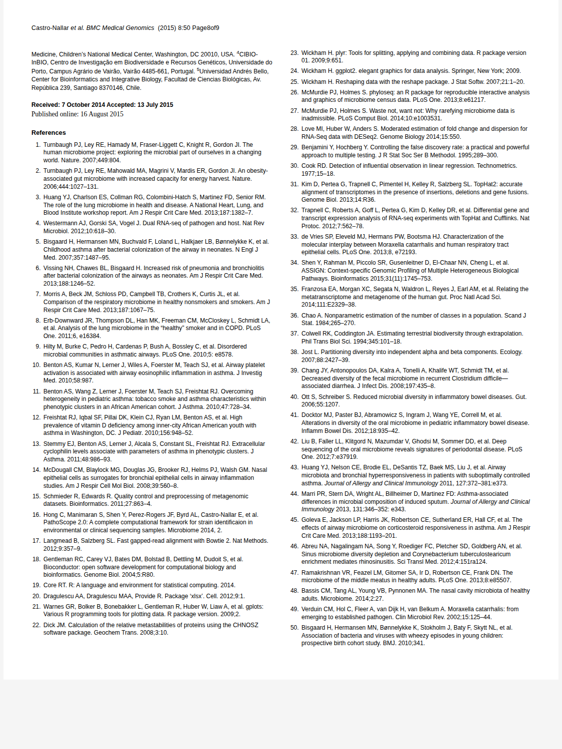Castro-Nallar et al. BMC Medical Genomics (2015) 8:50 Page8of9
Medicine, Children’s National Medical Center, Washington, DC 20010, USA. 4CIBIO-InBIO, Centro de Investigação em Biodiversidade e Recursos Genéticos, Universidade do Porto, Campus Agrário de Vairão, Vairão 4485-661, Portugal. 5Universidad Andrés Bello, Center for Bioinformatics and Integrative Biology, Facultad de Ciencias Biológicas, Av. República 239, Santiago 8370146, Chile.
Received: 7 October 2014 Accepted: 13 July 2015
Published online: 16 August 2015
References
Turnbaugh PJ, Ley RE, Hamady M, Fraser-Liggett C, Knight R, Gordon JI. The human microbiome project: exploring the microbial part of ourselves in a changing world. Nature. 2007;449:804.
Turnbaugh PJ, Ley RE, Mahowald MA, Magrini V, Mardis ER, Gordon JI. An obesity-associated gut microbiome with increased capacity for energy harvest. Nature. 2006;444:1027–131.
Huang YJ, Charlson ES, Collman RG, Colombini-Hatch S, Martinez FD, Senior RM. The role of the lung microbiome in health and disease. A National Heart, Lung, and Blood Institute workshop report. Am J Respir Crit Care Med. 2013;187:1382–7.
Westermann AJ, Gorski SA, Vogel J. Dual RNA-seq of pathogen and host. Nat Rev Microbiol. 2012;10:618–30.
Bisgaard H, Hermansen MN, Buchvald F, Loland L, Halkjaer LB, Bønnelykke K, et al. Childhood asthma after bacterial colonization of the airway in neonates. N Engl J Med. 2007;357:1487–95.
Vissing NH, Chawes BL, Bisgaard H. Increased risk of pneumonia and bronchiolitis after bacterial colonization of the airways as neonates. Am J Respir Crit Care Med. 2013;188:1246–52.
Morris A, Beck JM, Schloss PD, Campbell TB, Crothers K, Curtis JL, et al. Comparison of the respiratory microbiome in healthy nonsmokers and smokers. Am J Respir Crit Care Med. 2013;187:1067–75.
Erb-Downward JR, Thompson DL, Han MK, Freeman CM, McCloskey L, Schmidt LA, et al. Analysis of the lung microbiome in the “healthy” smoker and in COPD. PLoS One. 2011;6, e16384.
Hilty M, Burke C, Pedro H, Cardenas P, Bush A, Bossley C, et al. Disordered microbial communities in asthmatic airways. PLoS One. 2010;5: e8578.
Benton AS, Kumar N, Lerner J, Wiles A, Foerster M, Teach SJ, et al. Airway platelet activation is associated with airway eosinophilic inflammation in asthma. J Investig Med. 2010;58:987.
Benton AS, Wang Z, Lerner J, Foerster M, Teach SJ, Freishtat RJ. Overcoming heterogeneity in pediatric asthma: tobacco smoke and asthma characteristics within phenotypic clusters in an African American cohort. J Asthma. 2010;47:728–34.
Freishtat RJ, Iqbal SF, Pillai DK, Klein CJ, Ryan LM, Benton AS, et al. High prevalence of vitamin D deficiency among inner-city African American youth with asthma in Washington, DC. J Pediatr. 2010;156:948–52.
Stemmy EJ, Benton AS, Lerner J, Alcala S, Constant SL, Freishtat RJ. Extracellular cyclophilin levels associate with parameters of asthma in phenotypic clusters. J Asthma. 2011;48:986–93.
McDougall CM, Blaylock MG, Douglas JG, Brooker RJ, Helms PJ, Walsh GM. Nasal epithelial cells as surrogates for bronchial epithelial cells in airway inflammation studies. Am J Respir Cell Mol Biol. 2008;39:560–8.
Schmieder R, Edwards R. Quality control and preprocessing of metagenomic datasets. Bioinformatics. 2011;27:863–4.
Hong C, Manimaran S, Shen Y, Perez-Rogers JF, Byrd AL, Castro-Nallar E, et al. PathoScope 2.0: A complete computational framework for strain identificaion in environmental or clinical sequencing samples. Microbiome 2014, 2.
Langmead B, Salzberg SL. Fast gapped-read alignment with Bowtie 2. Nat Methods. 2012;9:357–9.
Gentleman RC, Carey VJ, Bates DM, Bolstad B, Dettling M, Dudoit S, et al. Bioconductor: open software development for computational biology and bioinformatics. Genome Biol. 2004;5:R80.
Core RT. R: A language and environment for statistical computing. 2014.
Dragulescu AA, Dragulescu MAA, Provide R. Package ‘xlsx’. Cell. 2012;9:1.
Warnes GR, Bolker B, Bonebakker L, Gentleman R, Huber W, Liaw A, et al. gplots: Various R programming tools for plotting data. R package version. 2009;2.
Dick JM. Calculation of the relative metastabilities of proteins using the CHNOSZ software package. Geochem Trans. 2008;3:10.
Wickham H. plyr: Tools for splitting, applying and combining data. R package version 01. 2009;9:651.
Wickham H. ggplot2. elegant graphics for data analysis. Springer, New York; 2009.
Wickham H. Reshaping data with the reshape package. J Stat Softw. 2007;21:1–20.
McMurdie PJ, Holmes S. phyloseq: an R package for reproducible interactive analysis and graphics of microbiome census data. PLoS One. 2013;8:e61217.
McMurdie PJ, Holmes S. Waste not, want not: Why rarefying microbiome data is inadmissible. PLoS Comput Biol. 2014;10:e1003531.
Love MI, Huber W, Anders S. Moderated estimation of fold change and dispersion for RNA-Seq data with DESeq2. Genome Biology 2014;15:550.
Benjamini Y, Hochberg Y. Controlling the false discovery rate: a practical and powerful approach to multiple testing. J R Stat Soc Ser B Methodol. 1995;289–300.
Cook RD. Detection of influential observation in linear regression. Technometrics. 1977;15–18.
Kim D, Pertea G, Trapnell C, Pimentel H, Kelley R, Salzberg SL. TopHat2: accurate alignment of transcriptomes in the presence of insertions, deletions and gene fusions. Genome Biol. 2013;14:R36.
Trapnell C, Roberts A, Goff L, Pertea G, Kim D, Kelley DR, et al. Differential gene and transcript expression analysis of RNA-seq experiments with TopHat and Cufflinks. Nat Protoc. 2012;7:562–78.
de Vries SP, Eleveld MJ, Hermans PW, Bootsma HJ. Characterization of the molecular interplay between Moraxella catarrhalis and human respiratory tract epithelial cells. PLoS One. 2013;8, e72193.
Shen Y, Rahman M, Piccolo SR, Gusenleitner D, El-Chaar NN, Cheng L, et al. ASSIGN: Context-specific Genomic Profiling of Multiple Heterogeneous Biological Pathways. Bioinformatics 2015;31(11):1745–753.
Franzosa EA, Morgan XC, Segata N, Waldron L, Reyes J, Earl AM, et al. Relating the metatranscriptome and metagenome of the human gut. Proc Natl Acad Sci. 2014;111:E2329–38.
Chao A. Nonparametric estimation of the number of classes in a population. Scand J Stat. 1984;265–270.
Colwell RK, Coddington JA. Estimating terrestrial biodiversity through extrapolation. Phil Trans Biol Sci. 1994;345:101–18.
Jost L. Partitioning diversity into independent alpha and beta components. Ecology. 2007;88:2427–39.
Chang JY, Antonopoulos DA, Kalra A, Tonelli A, Khalife WT, Schmidt TM, et al. Decreased diversity of the fecal microbiome in recurrent Clostridium difficile—associated diarrhea. J Infect Dis. 2008;197:435–8.
Ott S, Schreiber S. Reduced microbial diversity in inflammatory bowel diseases. Gut. 2006;55:1207.
Docktor MJ, Paster BJ, Abramowicz S, Ingram J, Wang YE, Correll M, et al. Alterations in diversity of the oral microbiome in pediatric inflammatory bowel disease. Inflamm Bowel Dis. 2012;18:935–42.
Liu B, Faller LL, Klitgord N, Mazumdar V, Ghodsi M, Sommer DD, et al. Deep sequencing of the oral microbiome reveals signatures of periodontal disease. PLoS One. 2012;7:e37919.
Huang YJ, Nelson CE, Brodie EL, DeSantis TZ, Baek MS, Liu J, et al. Airway microbiota and bronchial hyperresponsiveness in patients with suboptimally controlled asthma. Journal of Allergy and Clinical Immunology 2011, 127:372–381:e373.
Marri PR, Stern DA, Wright AL, Billheimer D, Martinez FD: Asthma-associated differences in microbial composition of induced sputum. Journal of Allergy and Clinical Immunology 2013, 131:346–352: e343.
Goleva E, Jackson LP, Harris JK, Robertson CE, Sutherland ER, Hall CF, et al. The effects of airway microbiome on corticosteroid responsiveness in asthma. Am J Respir Crit Care Med. 2013;188:1193–201.
Abreu NA, Nagalingam NA, Song Y, Roediger FC, Pletcher SD, Goldberg AN, et al. Sinus microbiome diversity depletion and Corynebacterium tuberculostearicum enrichment mediates rhinosinusitis. Sci Transl Med. 2012;4:151ra124.
Ramakrishnan VR, Feazel LM, Gitomer SA, Ir D, Robertson CE, Frank DN. The microbiome of the middle meatus in healthy adults. PLoS One. 2013;8:e85507.
Bassis CM, Tang AL, Young VB, Pynnonen MA. The nasal cavity microbiota of healthy adults. Microbiome. 2014;2:27.
Verduin CM, Hol C, Fleer A, van Dijk H, van Belkum A. Moraxella catarrhalis: from emerging to established pathogen. Clin Microbiol Rev. 2002;15:125–44.
Bisgaard H, Hermansen MN, Bønnelykke K, Stokholm J, Baty F, Skytt NL, et al. Association of bacteria and viruses with wheezy episodes in young children: prospective birth cohort study. BMJ. 2010;341.